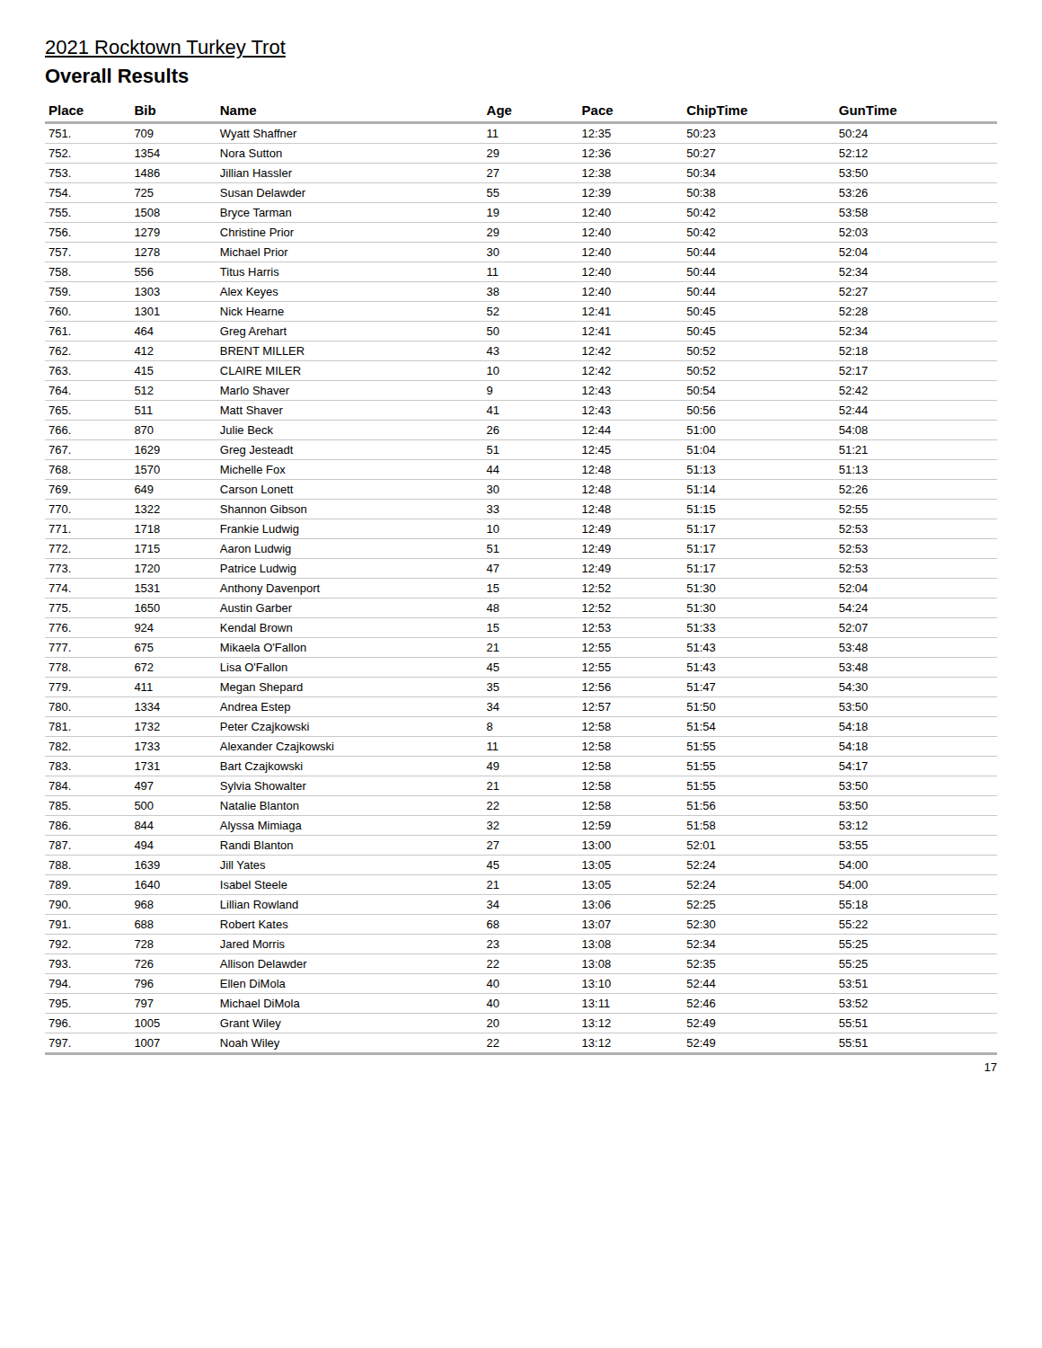2021 Rocktown Turkey Trot
Overall Results
| Place | Bib | Name | Age | Pace | ChipTime | GunTime |
| --- | --- | --- | --- | --- | --- | --- |
| 751. | 709 | Wyatt Shaffner | 11 | 12:35 | 50:23 | 50:24 |
| 752. | 1354 | Nora Sutton | 29 | 12:36 | 50:27 | 52:12 |
| 753. | 1486 | Jillian Hassler | 27 | 12:38 | 50:34 | 53:50 |
| 754. | 725 | Susan Delawder | 55 | 12:39 | 50:38 | 53:26 |
| 755. | 1508 | Bryce Tarman | 19 | 12:40 | 50:42 | 53:58 |
| 756. | 1279 | Christine Prior | 29 | 12:40 | 50:42 | 52:03 |
| 757. | 1278 | Michael Prior | 30 | 12:40 | 50:44 | 52:04 |
| 758. | 556 | Titus Harris | 11 | 12:40 | 50:44 | 52:34 |
| 759. | 1303 | Alex Keyes | 38 | 12:40 | 50:44 | 52:27 |
| 760. | 1301 | Nick Hearne | 52 | 12:41 | 50:45 | 52:28 |
| 761. | 464 | Greg Arehart | 50 | 12:41 | 50:45 | 52:34 |
| 762. | 412 | BRENT MILLER | 43 | 12:42 | 50:52 | 52:18 |
| 763. | 415 | CLAIRE MILER | 10 | 12:42 | 50:52 | 52:17 |
| 764. | 512 | Marlo Shaver | 9 | 12:43 | 50:54 | 52:42 |
| 765. | 511 | Matt Shaver | 41 | 12:43 | 50:56 | 52:44 |
| 766. | 870 | Julie Beck | 26 | 12:44 | 51:00 | 54:08 |
| 767. | 1629 | Greg Jesteadt | 51 | 12:45 | 51:04 | 51:21 |
| 768. | 1570 | Michelle Fox | 44 | 12:48 | 51:13 | 51:13 |
| 769. | 649 | Carson Lonett | 30 | 12:48 | 51:14 | 52:26 |
| 770. | 1322 | Shannon Gibson | 33 | 12:48 | 51:15 | 52:55 |
| 771. | 1718 | Frankie Ludwig | 10 | 12:49 | 51:17 | 52:53 |
| 772. | 1715 | Aaron Ludwig | 51 | 12:49 | 51:17 | 52:53 |
| 773. | 1720 | Patrice Ludwig | 47 | 12:49 | 51:17 | 52:53 |
| 774. | 1531 | Anthony Davenport | 15 | 12:52 | 51:30 | 52:04 |
| 775. | 1650 | Austin Garber | 48 | 12:52 | 51:30 | 54:24 |
| 776. | 924 | Kendal Brown | 15 | 12:53 | 51:33 | 52:07 |
| 777. | 675 | Mikaela O'Fallon | 21 | 12:55 | 51:43 | 53:48 |
| 778. | 672 | Lisa O'Fallon | 45 | 12:55 | 51:43 | 53:48 |
| 779. | 411 | Megan Shepard | 35 | 12:56 | 51:47 | 54:30 |
| 780. | 1334 | Andrea Estep | 34 | 12:57 | 51:50 | 53:50 |
| 781. | 1732 | Peter Czajkowski | 8 | 12:58 | 51:54 | 54:18 |
| 782. | 1733 | Alexander Czajkowski | 11 | 12:58 | 51:55 | 54:18 |
| 783. | 1731 | Bart Czajkowski | 49 | 12:58 | 51:55 | 54:17 |
| 784. | 497 | Sylvia Showalter | 21 | 12:58 | 51:55 | 53:50 |
| 785. | 500 | Natalie Blanton | 22 | 12:58 | 51:56 | 53:50 |
| 786. | 844 | Alyssa Mimiaga | 32 | 12:59 | 51:58 | 53:12 |
| 787. | 494 | Randi Blanton | 27 | 13:00 | 52:01 | 53:55 |
| 788. | 1639 | Jill Yates | 45 | 13:05 | 52:24 | 54:00 |
| 789. | 1640 | Isabel Steele | 21 | 13:05 | 52:24 | 54:00 |
| 790. | 968 | Lillian Rowland | 34 | 13:06 | 52:25 | 55:18 |
| 791. | 688 | Robert Kates | 68 | 13:07 | 52:30 | 55:22 |
| 792. | 728 | Jared Morris | 23 | 13:08 | 52:34 | 55:25 |
| 793. | 726 | Allison Delawder | 22 | 13:08 | 52:35 | 55:25 |
| 794. | 796 | Ellen DiMola | 40 | 13:10 | 52:44 | 53:51 |
| 795. | 797 | Michael DiMola | 40 | 13:11 | 52:46 | 53:52 |
| 796. | 1005 | Grant Wiley | 20 | 13:12 | 52:49 | 55:51 |
| 797. | 1007 | Noah Wiley | 22 | 13:12 | 52:49 | 55:51 |
17